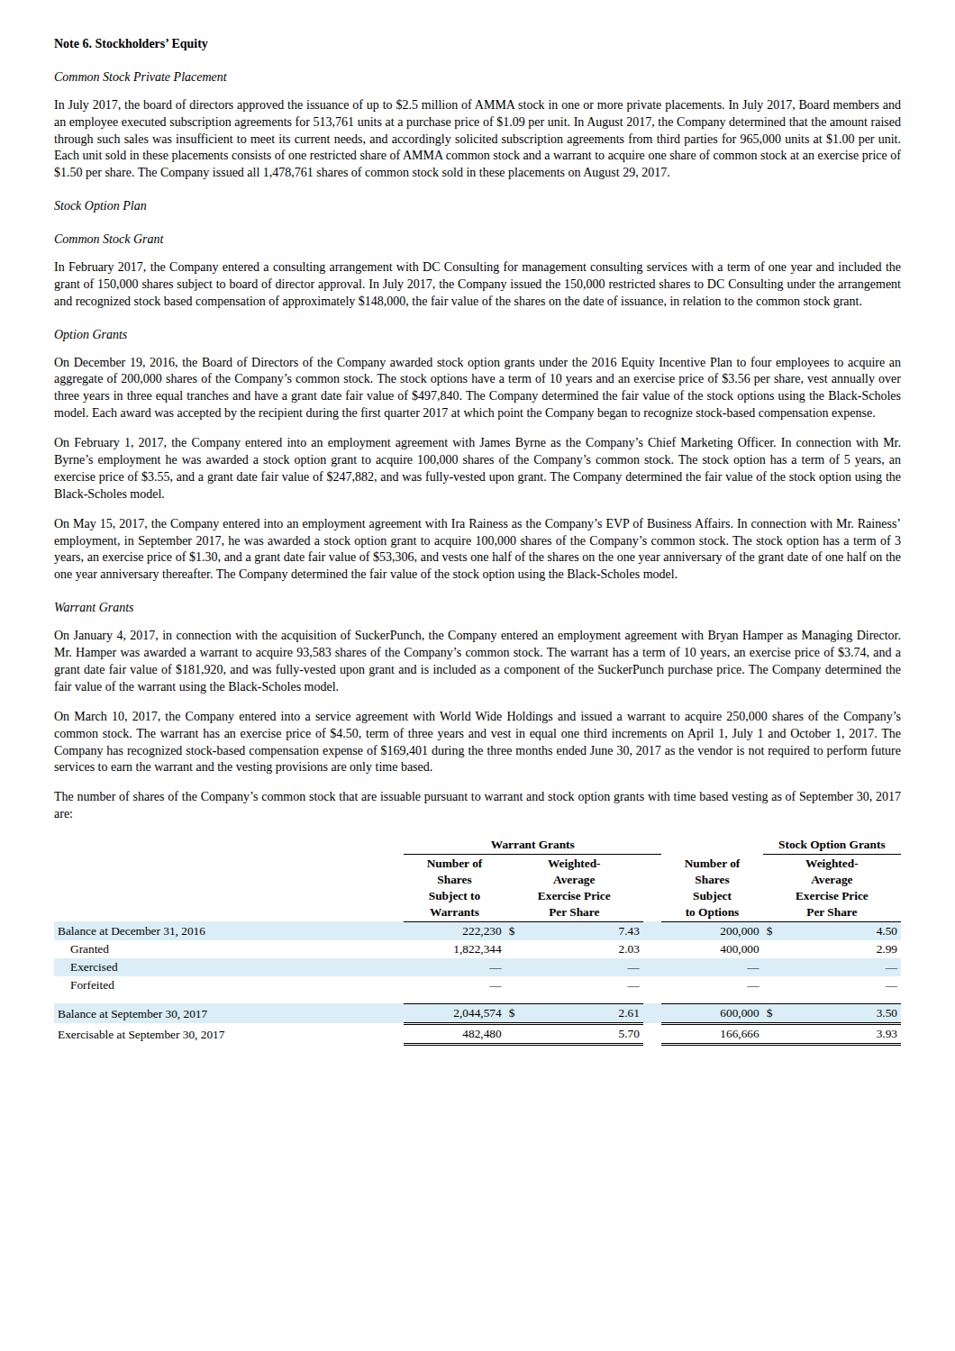Note 6. Stockholders’ Equity
Common Stock Private Placement
In July 2017, the board of directors approved the issuance of up to $2.5 million of AMMA stock in one or more private placements. In July 2017, Board members and an employee executed subscription agreements for 513,761 units at a purchase price of $1.09 per unit. In August 2017, the Company determined that the amount raised through such sales was insufficient to meet its current needs, and accordingly solicited subscription agreements from third parties for 965,000 units at $1.00 per unit. Each unit sold in these placements consists of one restricted share of AMMA common stock and a warrant to acquire one share of common stock at an exercise price of $1.50 per share. The Company issued all 1,478,761 shares of common stock sold in these placements on August 29, 2017.
Stock Option Plan
Common Stock Grant
In February 2017, the Company entered a consulting arrangement with DC Consulting for management consulting services with a term of one year and included the grant of 150,000 shares subject to board of director approval. In July 2017, the Company issued the 150,000 restricted shares to DC Consulting under the arrangement and recognized stock based compensation of approximately $148,000, the fair value of the shares on the date of issuance, in relation to the common stock grant.
Option Grants
On December 19, 2016, the Board of Directors of the Company awarded stock option grants under the 2016 Equity Incentive Plan to four employees to acquire an aggregate of 200,000 shares of the Company’s common stock. The stock options have a term of 10 years and an exercise price of $3.56 per share, vest annually over three years in three equal tranches and have a grant date fair value of $497,840. The Company determined the fair value of the stock options using the Black-Scholes model. Each award was accepted by the recipient during the first quarter 2017 at which point the Company began to recognize stock-based compensation expense.
On February 1, 2017, the Company entered into an employment agreement with James Byrne as the Company’s Chief Marketing Officer. In connection with Mr. Byrne’s employment he was awarded a stock option grant to acquire 100,000 shares of the Company’s common stock. The stock option has a term of 5 years, an exercise price of $3.55, and a grant date fair value of $247,882, and was fully-vested upon grant. The Company determined the fair value of the stock option using the Black-Scholes model.
On May 15, 2017, the Company entered into an employment agreement with Ira Rainess as the Company’s EVP of Business Affairs. In connection with Mr. Rainess’ employment, in September 2017, he was awarded a stock option grant to acquire 100,000 shares of the Company’s common stock. The stock option has a term of 3 years, an exercise price of $1.30, and a grant date fair value of $53,306, and vests one half of the shares on the one year anniversary of the grant date of one half on the one year anniversary thereafter. The Company determined the fair value of the stock option using the Black-Scholes model.
Warrant Grants
On January 4, 2017, in connection with the acquisition of SuckerPunch, the Company entered an employment agreement with Bryan Hamper as Managing Director. Mr. Hamper was awarded a warrant to acquire 93,583 shares of the Company’s common stock. The warrant has a term of 10 years, an exercise price of $3.74, and a grant date fair value of $181,920, and was fully-vested upon grant and is included as a component of the SuckerPunch purchase price. The Company determined the fair value of the warrant using the Black-Scholes model.
On March 10, 2017, the Company entered into a service agreement with World Wide Holdings and issued a warrant to acquire 250,000 shares of the Company’s common stock. The warrant has an exercise price of $4.50, term of three years and vest in equal one third increments on April 1, July 1 and October 1, 2017. The Company has recognized stock-based compensation expense of $169,401 during the three months ended June 30, 2017 as the vendor is not required to perform future services to earn the warrant and the vesting provisions are only time based.
The number of shares of the Company’s common stock that are issuable pursuant to warrant and stock option grants with time based vesting as of September 30, 2017 are:
| | Warrant Grants | | Stock Option Grants |
| | Number of Shares Subject to Warrants | Weighted- Average Exercise Price Per Share | | Number of Shares Subject to Options | Weighted- Average Exercise Price Per Share |
| Balance at December 31, 2016 | 222,230 | $ | 7.43 | | 200,000 | $ | 4.50 |
| Granted | 1,822,344 | | 2.03 | | 400,000 | | 2.99 |
| Exercised | — | | — | | — | | — |
| Forfeited | — | | — | | — | | — |
| Balance at September 30, 2017 | 2,044,574 | $ | 2.61 | | 600,000 | $ | 3.50 |
| Exercisable at September 30, 2017 | 482,480 | | 5.70 | | 166,666 | | 3.93 |